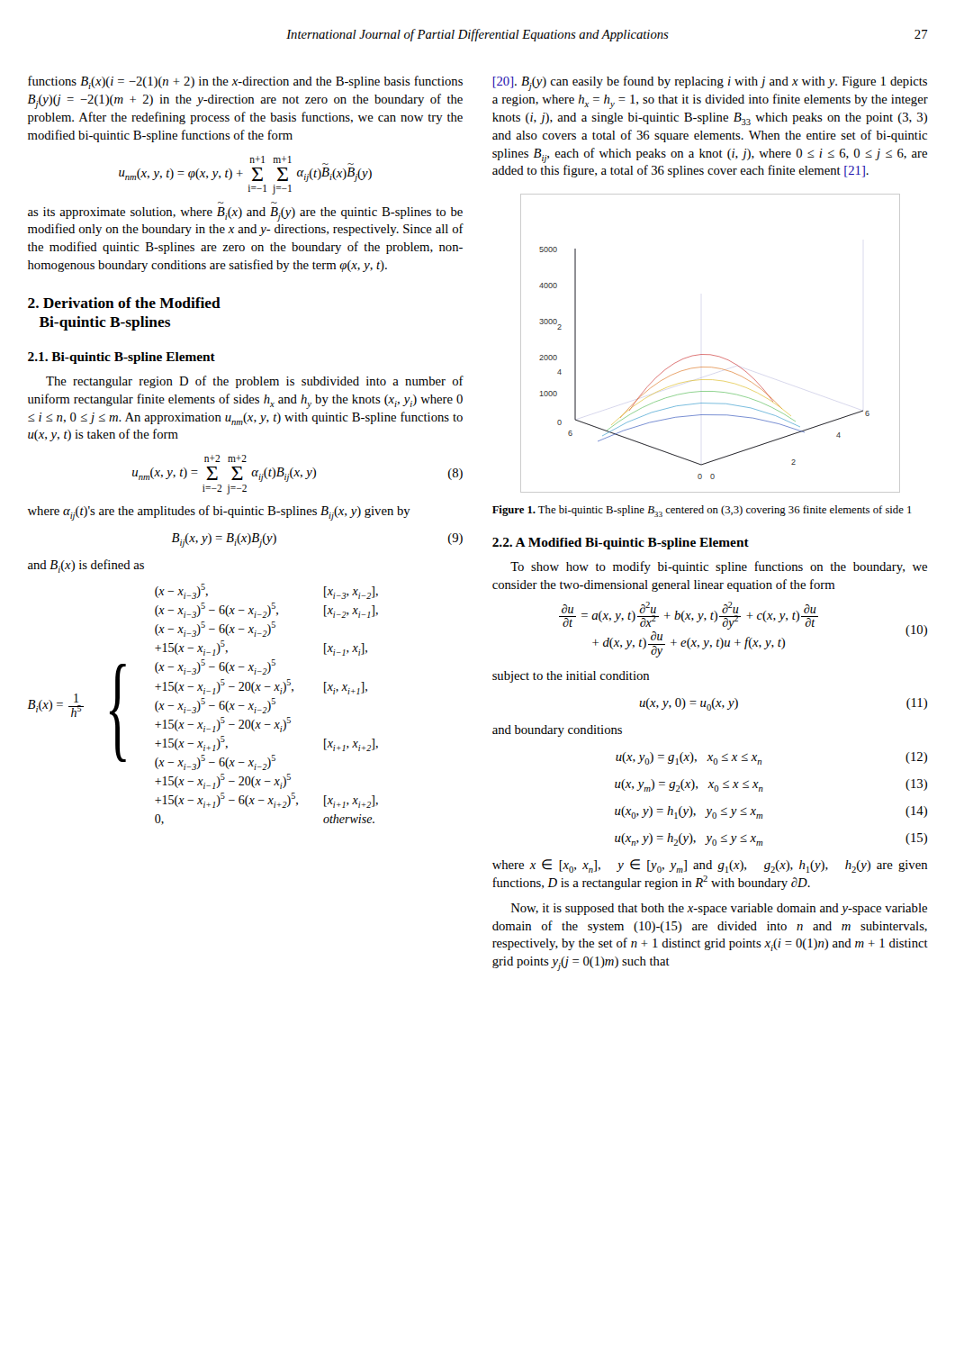International Journal of Partial Differential Equations and Applications 27
functions Bi(x)(i = −2(1)(n + 2) in the x-direction and the B-spline basis functions Bj(y)(j = −2(1)(m + 2) in the y-direction are not zero on the boundary of the problem. After the redefining process of the basis functions, we can now try the modified bi-quintic B-spline functions of the form
unm(x, y, t) = φ(x, y, t) + n+1 Σi=−1 m+1 Σj=−1 αij(t)~Bi(x)~Bj(y)
as its approximate solution, where ~Bi(x) and ~Bj(y) are the quintic B-splines to be modified only on the boundary in the x and y- directions, respectively. Since all of the modified quintic B-splines are zero on the boundary of the problem, non-homogenous boundary conditions are satisfied by the term φ(x, y, t).
2. Derivation of the Modified
Bi-quintic B-splines
2.1. Bi-quintic B-spline Element
The rectangular region D of the problem is subdivided into a number of uniform rectangular finite elements of sides hx and hy by the knots (xi, yi) where 0 ≤ i ≤ n, 0 ≤ j ≤ m. An approximation unm(x, y, t) with quintic B-spline functions to u(x, y, t) is taken of the form
unm(x, y, t) = n+2 Σi=−2 m+2 Σj=−2 αij(t)Bij(x, y)
(8)
where αij(t)'s are the amplitudes of bi-quintic B-splines Bij(x, y) given by
Bij(x, y) = Bi(x)Bj(y)
(9)
and Bi(x) is defined as
Bi(x) = 1 h5 {
| ( x − x i−3 ) 5 , | [ x i−3 , x i−2 ], |
| ( x − x i−3 ) 5 − 6( x − x i−2 ) 5 , | [ x i−2 , x i−1 ], |
| ( x − x i−3 ) 5 − 6( x − x i−2 ) 5 | |
| +15( x − x i−1 ) 5 , | [ x i−1 , x i ], |
| ( x − x i−3 ) 5 − 6( x − x i−2 ) 5 | |
| +15( x − x i−1 ) 5 − 20( x − x i ) 5 , | [ x i , x i+1 ], |
| ( x − x i−3 ) 5 − 6( x − x i−2 ) 5 | |
| +15( x − x i−1 ) 5 − 20( x − x i ) 5 | |
| +15( x − x i+1 ) 5 , | [ x i+1 , x i+2 ], |
| ( x − x i−3 ) 5 − 6( x − x i−2 ) 5 | |
| +15( x − x i−1 ) 5 − 20( x − x i ) 5 | |
| +15( x − x i+1 ) 5 − 6( x − x i+2 ) 5 , | [ x i+1 , x i+2 ], |
| 0, | otherwise. |
[20]. Bj(y) can easily be found by replacing i with j and x with y. Figure 1 depicts a region, where hx = hy = 1, so that it is divided into finite elements by the integer knots (i, j), and a single bi-quintic B-spline B33 which peaks on the point (3, 3) and also covers a total of 36 square elements. When the entire set of bi-quintic splines Bij, each of which peaks on a knot (i, j), where 0 ≤ i ≤ 6, 0 ≤ j ≤ 6, are added to this figure, a total of 36 splines cover each finite element [21].
Figure 1. The bi-quintic B-spline B33 centered on (3,3) covering 36 finite elements of side 1
2.2. A Modified Bi-quintic B-spline Element
To show how to modify bi-quintic spline functions on the boundary, we consider the two-dimensional general linear equation of the form
∂u∂t = a(x, y, t)∂2u∂x2 + b(x, y, t)∂2u∂y2 + c(x, y, t)∂u∂t
+ d(x, y, t)∂u∂y + e(x, y, t)u + f(x, y, t)
(10)
subject to the initial condition
u(x, y, 0) = u0(x, y)
(11)
and boundary conditions
u(x, y0) = g1(x), x0 ≤ x ≤ xn
(12)
u(x, ym) = g2(x), x0 ≤ x ≤ xn
(13)
u(x0, y) = h1(y), y0 ≤ y ≤ xm
(14)
u(xn, y) = h2(y), y0 ≤ y ≤ xm
(15)
where x ∈ [x0, xn], y ∈ [y0, ym] and g1(x), g2(x), h1(y), h2(y) are given functions, D is a rectangular region in R2 with boundary ∂D.
Now, it is supposed that both the x-space variable domain and y-space variable domain of the system (10)-(15) are divided into n and m subintervals, respectively, by the set of n + 1 distinct grid points xi(i = 0(1)n) and m + 1 distinct grid points yj(j = 0(1)m) such that